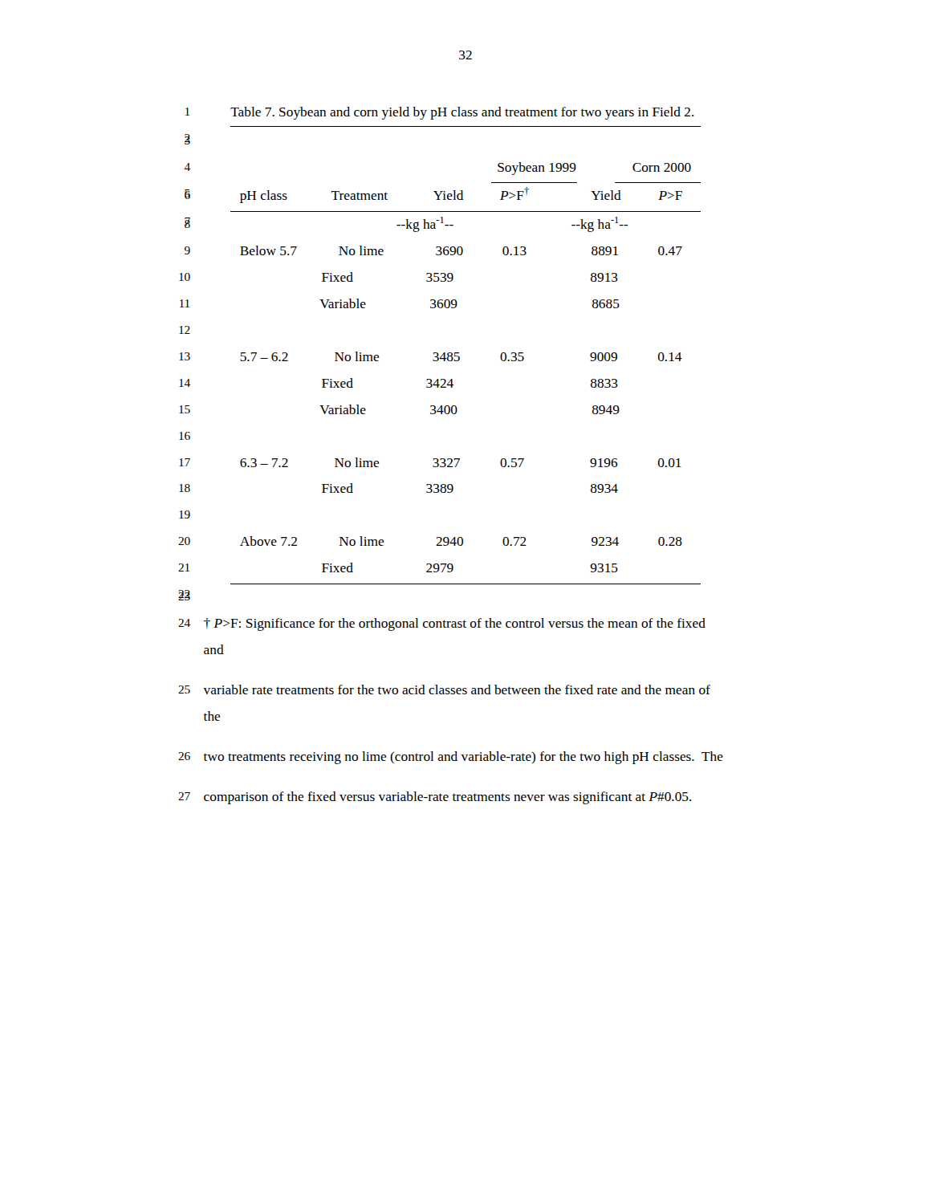32
Table 7. Soybean and corn yield by pH class and treatment for two years in Field 2.
| | | Soybean 1999 | | Corn 2000 |
| pH class | Treatment | Yield | P >F † | | Yield | P >F |
| | | --kg ha -1 -- | | | --kg ha -1 -- | |
| Below 5.7 | No lime | 3690 | 0.13 | | 8891 | 0.47 |
| | Fixed | 3539 | | | 8913 | |
| | Variable | 3609 | | | 8685 | |
| 5.7 – 6.2 | No lime | 3485 | 0.35 | | 9009 | 0.14 |
| | Fixed | 3424 | | | 8833 | |
| | Variable | 3400 | | | 8949 | |
| 6.3 – 7.2 | No lime | 3327 | 0.57 | | 9196 | 0.01 |
| | Fixed | 3389 | | | 8934 | |
| Above 7.2 | No lime | 2940 | 0.72 | | 9234 | 0.28 |
| | Fixed | 2979 | | | 9315 | |
† P>F: Significance for the orthogonal contrast of the control versus the mean of the fixed and
variable rate treatments for the two acid classes and between the fixed rate and the mean of the
two treatments receiving no lime (control and variable-rate) for the two high pH classes. The
comparison of the fixed versus variable-rate treatments never was significant at P#0.05.